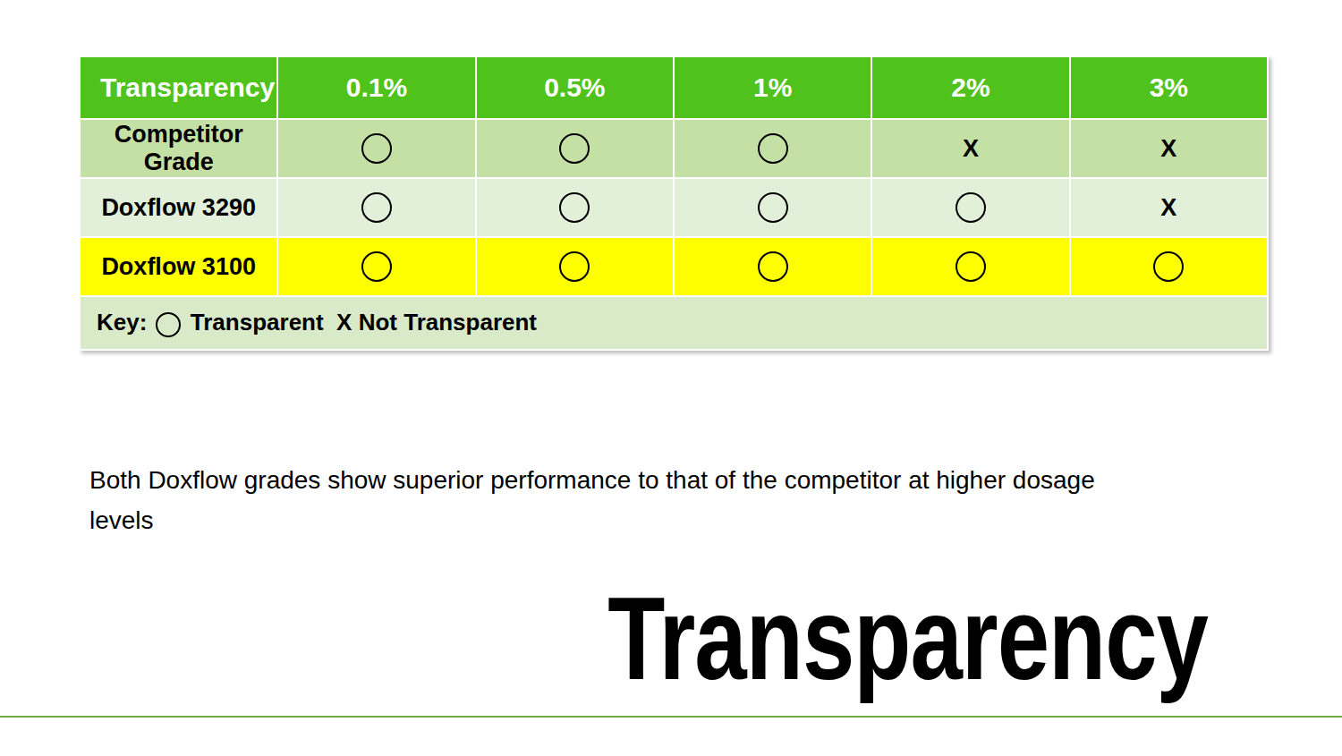| Transparency | 0.1% | 0.5% | 1% | 2% | 3% |
| --- | --- | --- | --- | --- | --- |
| Competitor Grade | | | | X | X |
| Doxflow 3290 | | | | | X |
| Doxflow 3100 | | | | | |
| Key: Transparent X Not Transparent |
Both Doxflow grades show superior performance to that of the competitor at higher dosage levels
Transparency